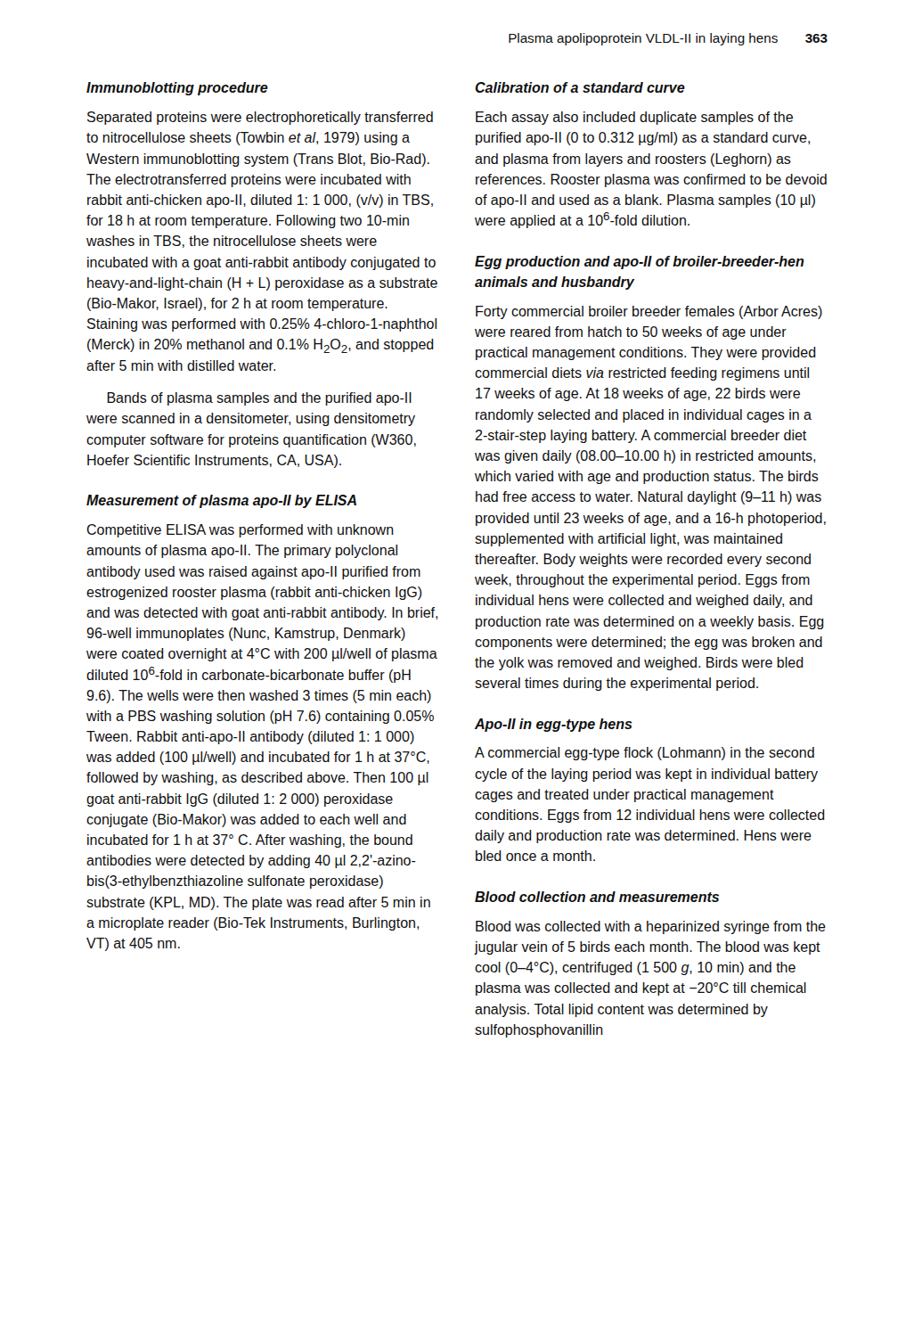Plasma apolipoprotein VLDL-II in laying hens 363
Immunoblotting procedure
Separated proteins were electrophoretically transferred to nitrocellulose sheets (Towbin et al, 1979) using a Western immunoblotting system (Trans Blot, Bio-Rad). The electrotransferred proteins were incubated with rabbit anti-chicken apo-II, diluted 1: 1 000, (v/v) in TBS, for 18 h at room temperature. Following two 10-min washes in TBS, the nitrocellulose sheets were incubated with a goat anti-rabbit antibody conjugated to heavy-and-light-chain (H + L) peroxidase as a substrate (Bio-Makor, Israel), for 2 h at room temperature. Staining was performed with 0.25% 4-chloro-1-naphthol (Merck) in 20% methanol and 0.1% H2O2, and stopped after 5 min with distilled water.
Bands of plasma samples and the purified apo-II were scanned in a densitometer, using densitometry computer software for proteins quantification (W360, Hoefer Scientific Instruments, CA, USA).
Measurement of plasma apo-II by ELISA
Competitive ELISA was performed with unknown amounts of plasma apo-II. The primary polyclonal antibody used was raised against apo-II purified from estrogenized rooster plasma (rabbit anti-chicken IgG) and was detected with goat anti-rabbit antibody. In brief, 96-well immunoplates (Nunc, Kamstrup, Denmark) were coated overnight at 4°C with 200 µl/well of plasma diluted 106-fold in carbonate-bicarbonate buffer (pH 9.6). The wells were then washed 3 times (5 min each) with a PBS washing solution (pH 7.6) containing 0.05% Tween. Rabbit anti-apo-II antibody (diluted 1: 1 000) was added (100 µl/well) and incubated for 1 h at 37°C, followed by washing, as described above. Then 100 µl goat anti-rabbit IgG (diluted 1: 2 000) peroxidase conjugate (Bio-Makor) was added to each well and incubated for 1 h at 37° C. After washing, the bound antibodies were detected by adding 40 µl 2,2'-azino-bis(3-ethylbenzthiazoline sulfonate peroxidase) substrate (KPL, MD). The plate was read after 5 min in a microplate reader (Bio-Tek Instruments, Burlington, VT) at 405 nm.
Calibration of a standard curve
Each assay also included duplicate samples of the purified apo-II (0 to 0.312 µg/ml) as a standard curve, and plasma from layers and roosters (Leghorn) as references. Rooster plasma was confirmed to be devoid of apo-II and used as a blank. Plasma samples (10 µl) were applied at a 106-fold dilution.
Egg production and apo-II of broiler-breeder-hen animals and husbandry
Forty commercial broiler breeder females (Arbor Acres) were reared from hatch to 50 weeks of age under practical management conditions. They were provided commercial diets via restricted feeding regimens until 17 weeks of age. At 18 weeks of age, 22 birds were randomly selected and placed in individual cages in a 2-stair-step laying battery. A commercial breeder diet was given daily (08.00–10.00 h) in restricted amounts, which varied with age and production status. The birds had free access to water. Natural daylight (9–11 h) was provided until 23 weeks of age, and a 16-h photoperiod, supplemented with artificial light, was maintained thereafter. Body weights were recorded every second week, throughout the experimental period. Eggs from individual hens were collected and weighed daily, and production rate was determined on a weekly basis. Egg components were determined; the egg was broken and the yolk was removed and weighed. Birds were bled several times during the experimental period.
Apo-II in egg-type hens
A commercial egg-type flock (Lohmann) in the second cycle of the laying period was kept in individual battery cages and treated under practical management conditions. Eggs from 12 individual hens were collected daily and production rate was determined. Hens were bled once a month.
Blood collection and measurements
Blood was collected with a heparinized syringe from the jugular vein of 5 birds each month. The blood was kept cool (0–4°C), centrifuged (1 500 g, 10 min) and the plasma was collected and kept at −20°C till chemical analysis. Total lipid content was determined by sulfophosphovanillin